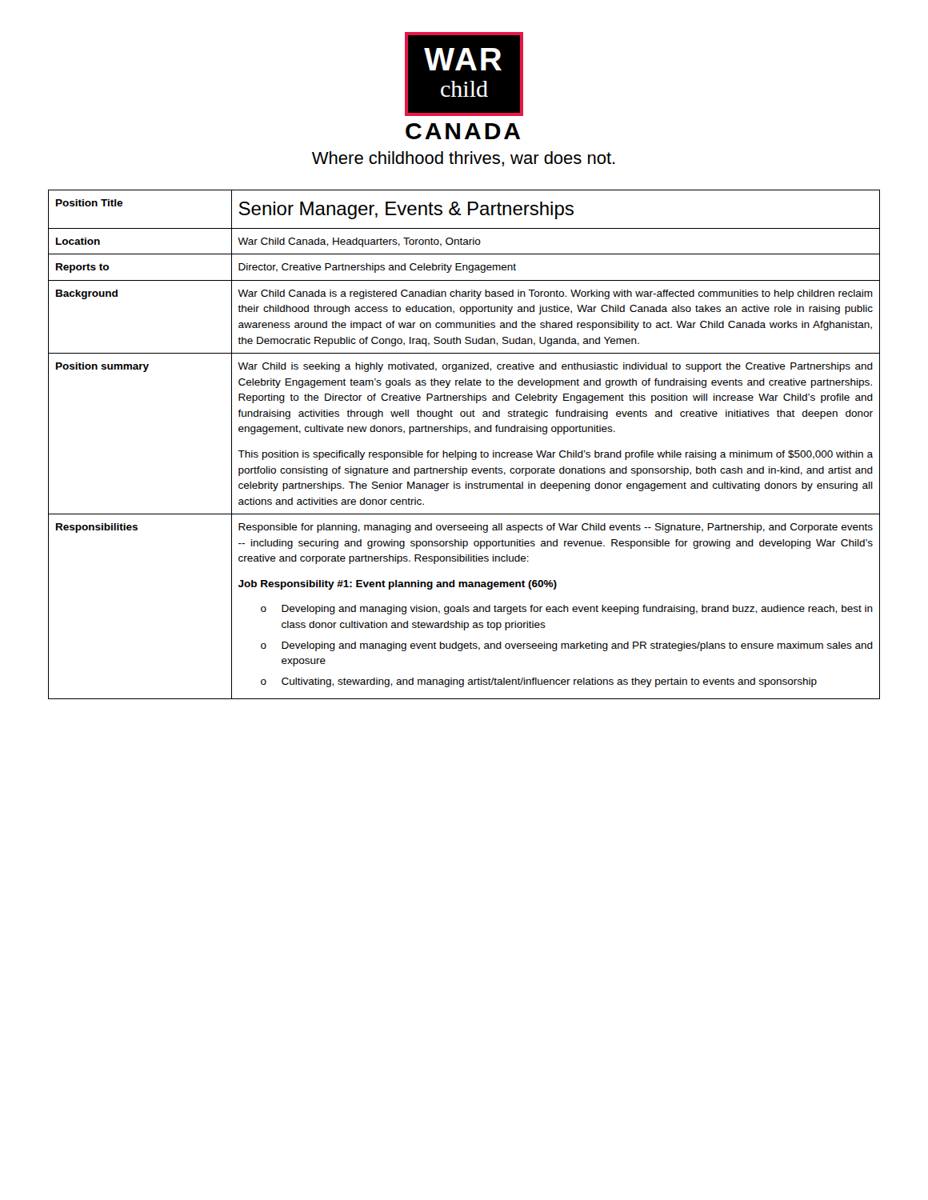WAR child CANADA
Where childhood thrives, war does not.
| Position Title | Senior Manager, Events & Partnerships |
| Location | War Child Canada, Headquarters, Toronto, Ontario |
| Reports to | Director, Creative Partnerships and Celebrity Engagement |
| Background | War Child Canada is a registered Canadian charity based in Toronto. Working with war-affected communities to help children reclaim their childhood through access to education, opportunity and justice, War Child Canada also takes an active role in raising public awareness around the impact of war on communities and the shared responsibility to act. War Child Canada works in Afghanistan, the Democratic Republic of Congo, Iraq, South Sudan, Sudan, Uganda, and Yemen. |
| Position summary | War Child is seeking a highly motivated, organized, creative and enthusiastic individual to support the Creative Partnerships and Celebrity Engagement team’s goals as they relate to the development and growth of fundraising events and creative partnerships. Reporting to the Director of Creative Partnerships and Celebrity Engagement this position will increase War Child’s profile and fundraising activities through well thought out and strategic fundraising events and creative initiatives that deepen donor engagement, cultivate new donors, partnerships, and fundraising opportunities. This position is specifically responsible for helping to increase War Child’s brand profile while raising a minimum of $500,000 within a portfolio consisting of signature and partnership events, corporate donations and sponsorship, both cash and in-kind, and artist and celebrity partnerships. The Senior Manager is instrumental in deepening donor engagement and cultivating donors by ensuring all actions and activities are donor centric. |
| Responsibilities | Responsible for planning, managing and overseeing all aspects of War Child events -- Signature, Partnership, and Corporate events -- including securing and growing sponsorship opportunities and revenue. Responsible for growing and developing War Child’s creative and corporate partnerships. Responsibilities include: Job Responsibility #1: Event planning and management (60%) Developing and managing vision, goals and targets for each event keeping fundraising, brand buzz, audience reach, best in class donor cultivation and stewardship as top priorities Developing and managing event budgets, and overseeing marketing and PR strategies/plans to ensure maximum sales and exposure Cultivating, stewarding, and managing artist/talent/influencer relations as they pertain to events and sponsorship |